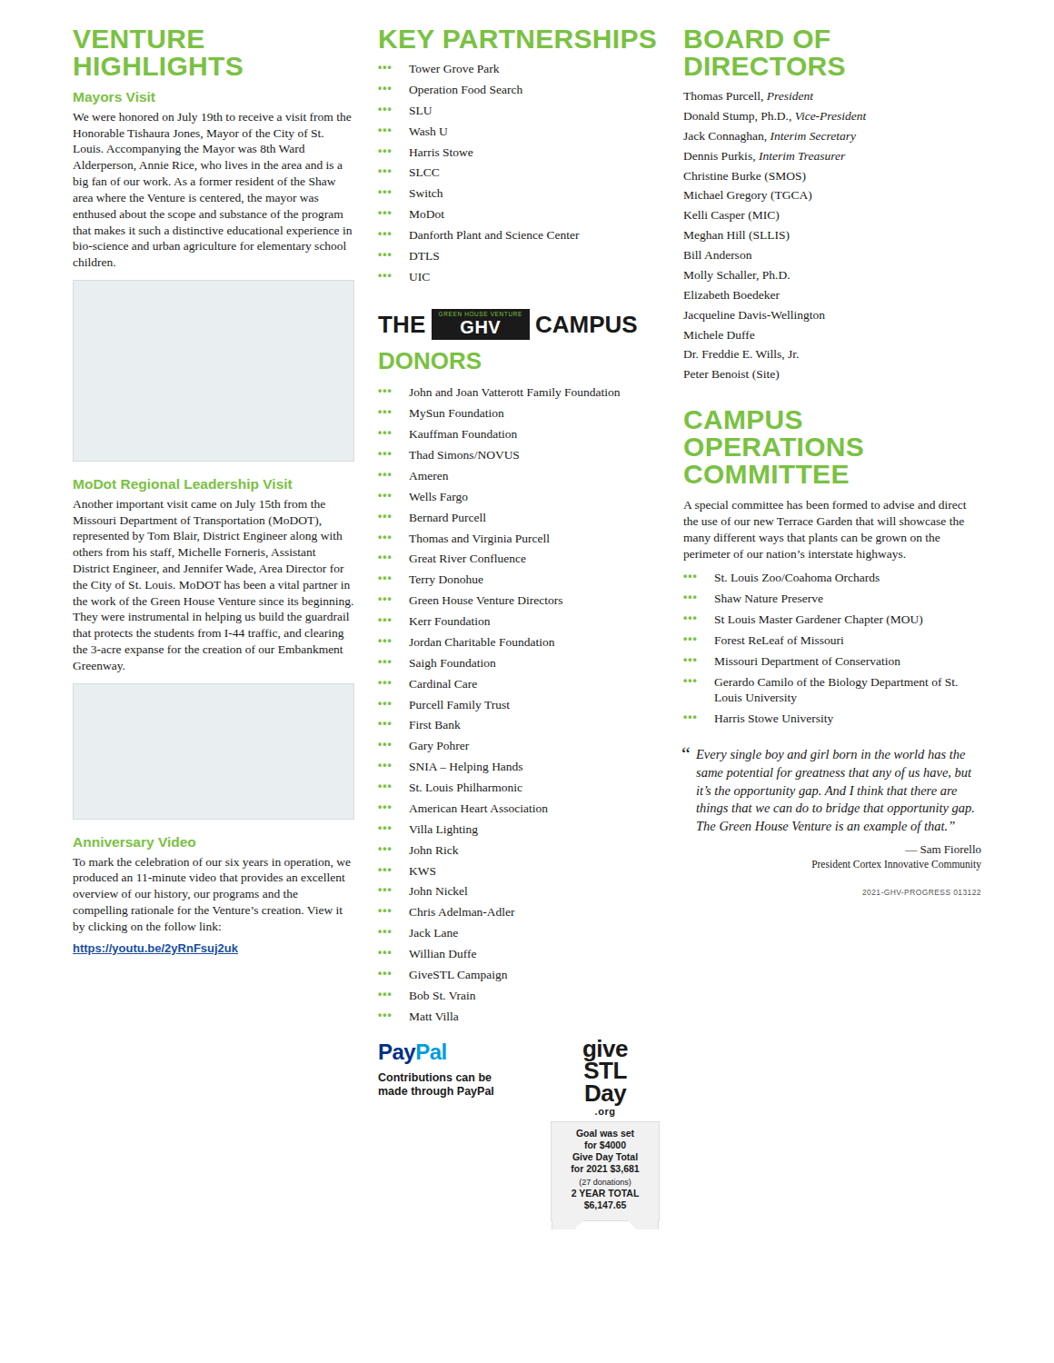Venture Highlights
Mayors Visit
We were honored on July 19th to receive a visit from the Honorable Tishaura Jones, Mayor of the City of St. Louis. Accompanying the Mayor was 8th Ward Alderperson, Annie Rice, who lives in the area and is a big fan of our work. As a former resident of the Shaw area where the Venture is centered, the mayor was enthused about the scope and substance of the program that makes it such a distinctive educational experience in bio-science and urban agriculture for elementary school children.
MoDot Regional Leadership Visit
Another important visit came on July 15th from the Missouri Department of Transportation (MoDOT), represented by Tom Blair, District Engineer along with others from his staff, Michelle Forneris, Assistant District Engineer, and Jennifer Wade, Area Director for the City of St. Louis. MoDOT has been a vital partner in the work of the Green House Venture since its beginning. They were instrumental in helping us build the guardrail that protects the students from I-44 traffic, and clearing the 3-acre expanse for the creation of our Embankment Greenway.
Anniversary Video
To mark the celebration of our six years in operation, we produced an 11-minute video that provides an excellent overview of our history, our programs and the compelling rationale for the Venture’s creation. View it by clicking on the follow link:
https://youtu.be/2yRnFsuj2uk
Key Partnerships
Tower Grove Park
Operation Food Search
SLU
Wash U
Harris Stowe
SLCC
Switch
MoDot
Danforth Plant and Science Center
DTLS
UIC
THE Green House Venture GHV CAMPUS DONORS
John and Joan Vatterott Family Foundation
MySun Foundation
Kauffman Foundation
Thad Simons/NOVUS
Ameren
Wells Fargo
Bernard Purcell
Thomas and Virginia Purcell
Great River Confluence
Terry Donohue
Green House Venture Directors
Kerr Foundation
Jordan Charitable Foundation
Saigh Foundation
Cardinal Care
Purcell Family Trust
First Bank
Gary Pohrer
SNIA – Helping Hands
St. Louis Philharmonic
American Heart Association
Villa Lighting
John Rick
KWS
John Nickel
Chris Adelman-Adler
Jack Lane
Willian Duffe
GiveSTL Campaign
Bob St. Vrain
Matt Villa
Pay Pal
Contributions can be
made through PayPal
give
STL
Day .org
Goal was set
for $4000
Give Day Total
for 2021 $3,681
(27 donations)
2 YEAR TOTAL
$6,147.65
Board of Directors
Thomas Purcell, President
Donald Stump, Ph.D., Vice-President
Jack Connaghan, Interim Secretary
Dennis Purkis, Interim Treasurer
Christine Burke (SMOS)
Michael Gregory (TGCA)
Kelli Casper (MIC)
Meghan Hill (SLLIS)
Bill Anderson
Molly Schaller, Ph.D.
Elizabeth Boedeker
Jacqueline Davis-Wellington
Michele Duffe
Dr. Freddie E. Wills, Jr.
Peter Benoist (Site)
Campus
Operations
Committee
A special committee has been formed to advise and direct the use of our new Terrace Garden that will showcase the many different ways that plants can be grown on the perimeter of our nation’s interstate highways.
St. Louis Zoo/Coahoma Orchards
Shaw Nature Preserve
St Louis Master Gardener Chapter (MOU)
Forest ReLeaf of Missouri
Missouri Department of Conservation
Gerardo Camilo of the Biology Department of St. Louis University
Harris Stowe University
“Every single boy and girl born in the world has the same potential for greatness that any of us have, but it’s the opportunity gap. And I think that there are things that we can do to bridge that opportunity gap. The Green House Venture is an example of that.”
— Sam Fiorello President Cortex Innovative Community
2021-GHV-PROGRESS 013122